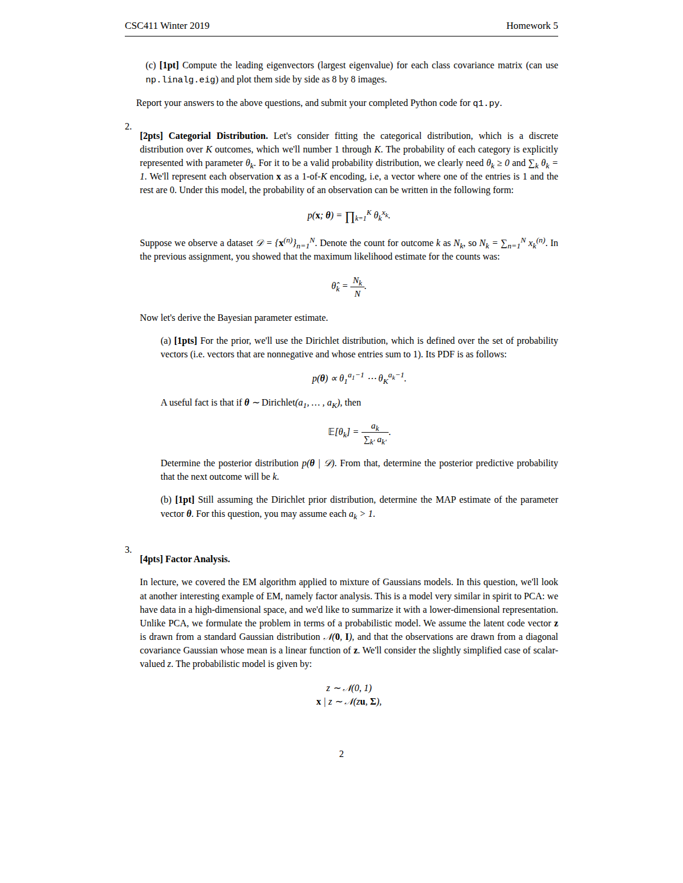CSC411 Winter 2019 Homework 5
(c) [1pt] Compute the leading eigenvectors (largest eigenvalue) for each class covariance matrix (can use np.linalg.eig) and plot them side by side as 8 by 8 images.
Report your answers to the above questions, and submit your completed Python code for q1.py.
2.
[2pts] Categorial Distribution. Let's consider fitting the categorical distribution, which is a discrete distribution over K outcomes, which we'll number 1 through K. The probability of each category is explicitly represented with parameter θk. For it to be a valid probability distribution, we clearly need θk ≥ 0 and ∑k θk = 1. We'll represent each observation x as a 1-of-K encoding, i.e, a vector where one of the entries is 1 and the rest are 0. Under this model, the probability of an observation can be written in the following form:
p(x; θ) = ∏k=1K θkxk.
Suppose we observe a dataset 𝒟 = {x(n)}n=1N. Denote the count for outcome k as Nk, so Nk = ∑n=1N xk(n). In the previous assignment, you showed that the maximum likelihood estimate for the counts was:
θ̂k = Nk N.
Now let's derive the Bayesian parameter estimate.
(a) [1pts] For the prior, we'll use the Dirichlet distribution, which is defined over the set of probability vectors (i.e. vectors that are nonnegative and whose entries sum to 1). Its PDF is as follows:
p(θ) ∝ θ1a1−1 ⋯ θKak−1.
A useful fact is that if θ ∼ Dirichlet(a1, … , aK), then
𝔼[θk] = ak∑k′ ak′.
Determine the posterior distribution p(θ | 𝒟). From that, determine the posterior predictive probability that the next outcome will be k.
(b) [1pt] Still assuming the Dirichlet prior distribution, determine the MAP estimate of the parameter vector θ. For this question, you may assume each ak > 1.
3.
[4pts] Factor Analysis.
In lecture, we covered the EM algorithm applied to mixture of Gaussians models. In this question, we'll look at another interesting example of EM, namely factor analysis. This is a model very similar in spirit to PCA: we have data in a high-dimensional space, and we'd like to summarize it with a lower-dimensional representation. Unlike PCA, we formulate the problem in terms of a probabilistic model. We assume the latent code vector z is drawn from a standard Gaussian distribution 𝒩(0, I), and that the observations are drawn from a diagonal covariance Gaussian whose mean is a linear function of z. We'll consider the slightly simplified case of scalar-valued z. The probabilistic model is given by:
z ∼ 𝒩(0, 1)
x | z ∼ 𝒩(zu, Σ),
2